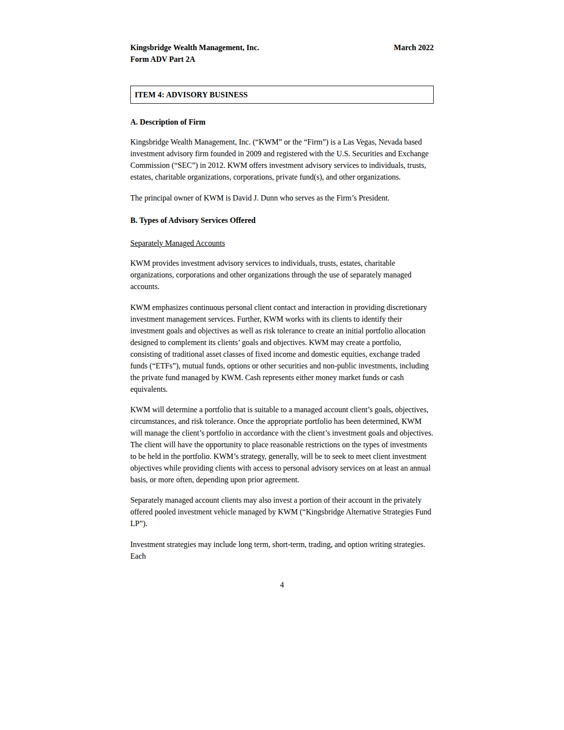Kingsbridge Wealth Management, Inc.
Form ADV Part 2A
March 2022
ITEM 4: ADVISORY BUSINESS
A. Description of Firm
Kingsbridge Wealth Management, Inc. (“KWM” or the “Firm”) is a Las Vegas, Nevada based investment advisory firm founded in 2009 and registered with the U.S. Securities and Exchange Commission (“SEC”) in 2012. KWM offers investment advisory services to individuals, trusts, estates, charitable organizations, corporations, private fund(s), and other organizations.
The principal owner of KWM is David J. Dunn who serves as the Firm’s President.
B. Types of Advisory Services Offered
Separately Managed Accounts
KWM provides investment advisory services to individuals, trusts, estates, charitable organizations, corporations and other organizations through the use of separately managed accounts.
KWM emphasizes continuous personal client contact and interaction in providing discretionary investment management services. Further, KWM works with its clients to identify their investment goals and objectives as well as risk tolerance to create an initial portfolio allocation designed to complement its clients’ goals and objectives. KWM may create a portfolio, consisting of traditional asset classes of fixed income and domestic equities, exchange traded funds (“ETFs”), mutual funds, options or other securities and non-public investments, including the private fund managed by KWM. Cash represents either money market funds or cash equivalents.
KWM will determine a portfolio that is suitable to a managed account client’s goals, objectives, circumstances, and risk tolerance. Once the appropriate portfolio has been determined, KWM will manage the client’s portfolio in accordance with the client’s investment goals and objectives. The client will have the opportunity to place reasonable restrictions on the types of investments to be held in the portfolio. KWM’s strategy, generally, will be to seek to meet client investment objectives while providing clients with access to personal advisory services on at least an annual basis, or more often, depending upon prior agreement.
Separately managed account clients may also invest a portion of their account in the privately offered pooled investment vehicle managed by KWM (“Kingsbridge Alternative Strategies Fund LP”).
Investment strategies may include long term, short-term, trading, and option writing strategies. Each
4